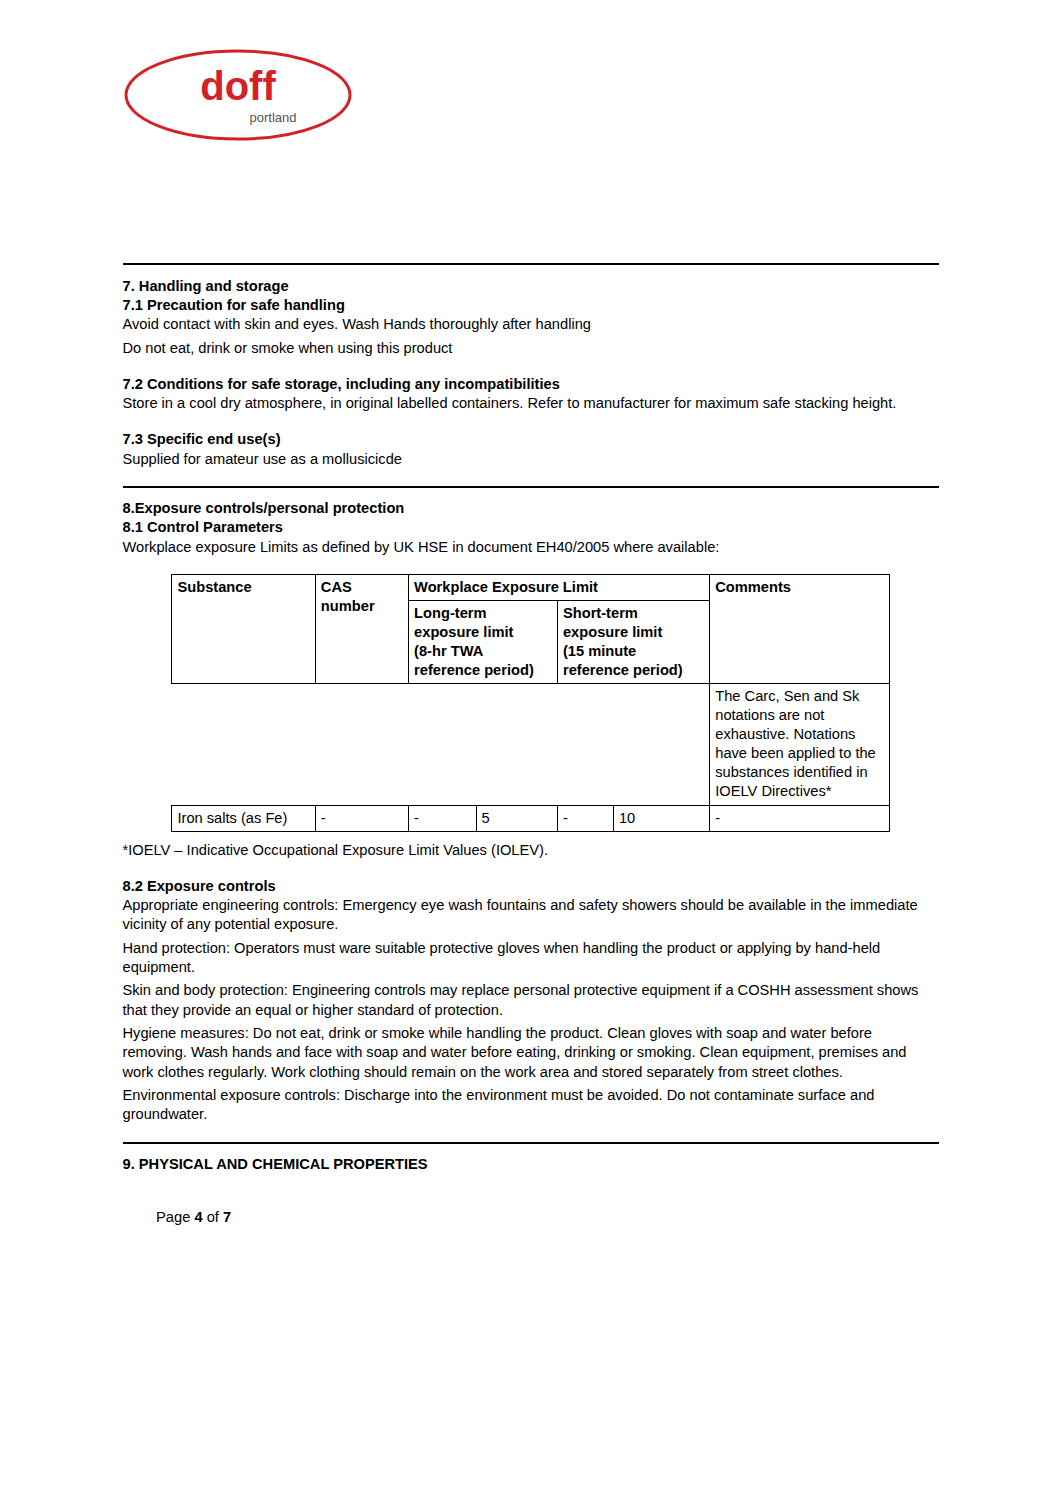doff portland
7. Handling and storage
7.1 Precaution for safe handling
Avoid contact with skin and eyes. Wash Hands thoroughly after handling
Do not eat, drink or smoke when using this product
7.2 Conditions for safe storage, including any incompatibilities
Store in a cool dry atmosphere, in original labelled containers. Refer to manufacturer for maximum safe stacking height.
7.3 Specific end use(s)
Supplied for amateur use as a mollusicicde
8.Exposure controls/personal protection
8.1 Control Parameters
Workplace exposure Limits as defined by UK HSE in document EH40/2005 where available:
| Substance | CAS number | Workplace Exposure Limit | Comments |
| --- | --- | --- | --- |
| Long-term exposure limit (8-hr TWA reference period) | Short-term exposure limit (15 minute reference period) |
| | | The Carc, Sen and Sk notations are not exhaustive. Notations have been applied to the substances identified in IOELV Directives* |
| Iron salts (as Fe) | - | - | 5 | - | 10 | - |
*IOELV – Indicative Occupational Exposure Limit Values (IOLEV).
8.2 Exposure controls
Appropriate engineering controls: Emergency eye wash fountains and safety showers should be available in the immediate vicinity of any potential exposure.
Hand protection: Operators must ware suitable protective gloves when handling the product or applying by hand-held equipment.
Skin and body protection: Engineering controls may replace personal protective equipment if a COSHH assessment shows that they provide an equal or higher standard of protection.
Hygiene measures: Do not eat, drink or smoke while handling the product. Clean gloves with soap and water before removing. Wash hands and face with soap and water before eating, drinking or smoking. Clean equipment, premises and work clothes regularly. Work clothing should remain on the work area and stored separately from street clothes.
Environmental exposure controls: Discharge into the environment must be avoided. Do not contaminate surface and groundwater.
9. PHYSICAL AND CHEMICAL PROPERTIES
Page 4 of 7